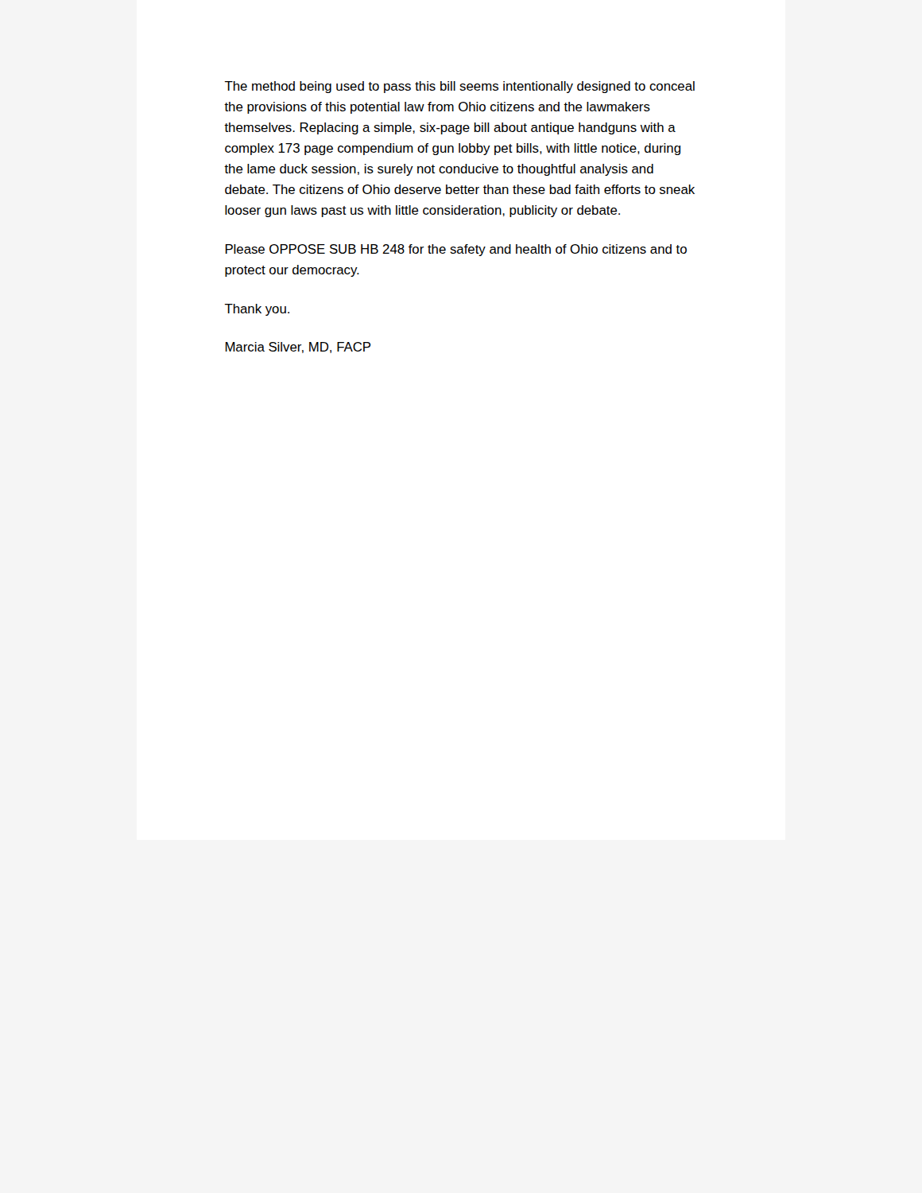The method being used to pass this bill seems intentionally designed to conceal the provisions of this potential law from Ohio citizens and the lawmakers themselves. Replacing a simple, six-page bill about antique handguns with a complex 173 page compendium of gun lobby pet bills, with little notice, during the lame duck session, is surely not conducive to thoughtful analysis and debate. The citizens of Ohio deserve better than these bad faith efforts to sneak looser gun laws past us with little consideration, publicity or debate.
Please OPPOSE SUB HB 248 for the safety and health of Ohio citizens and to protect our democracy.
Thank you.
Marcia Silver, MD, FACP